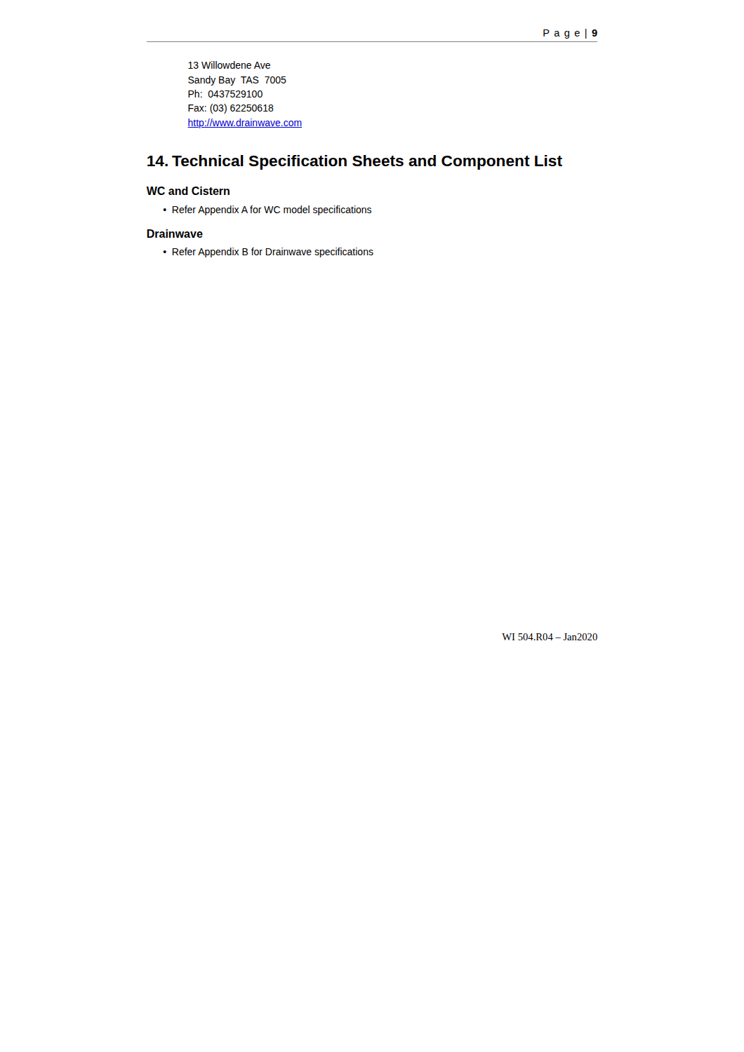P a g e | 9
13 Willowdene Ave
Sandy Bay TAS 7005
Ph: 0437529100
Fax: (03) 62250618
http://www.drainwave.com
14. Technical Specification Sheets and Component List
WC and Cistern
Refer Appendix A for WC model specifications
Drainwave
Refer Appendix B for Drainwave specifications
WI 504.R04 – Jan2020